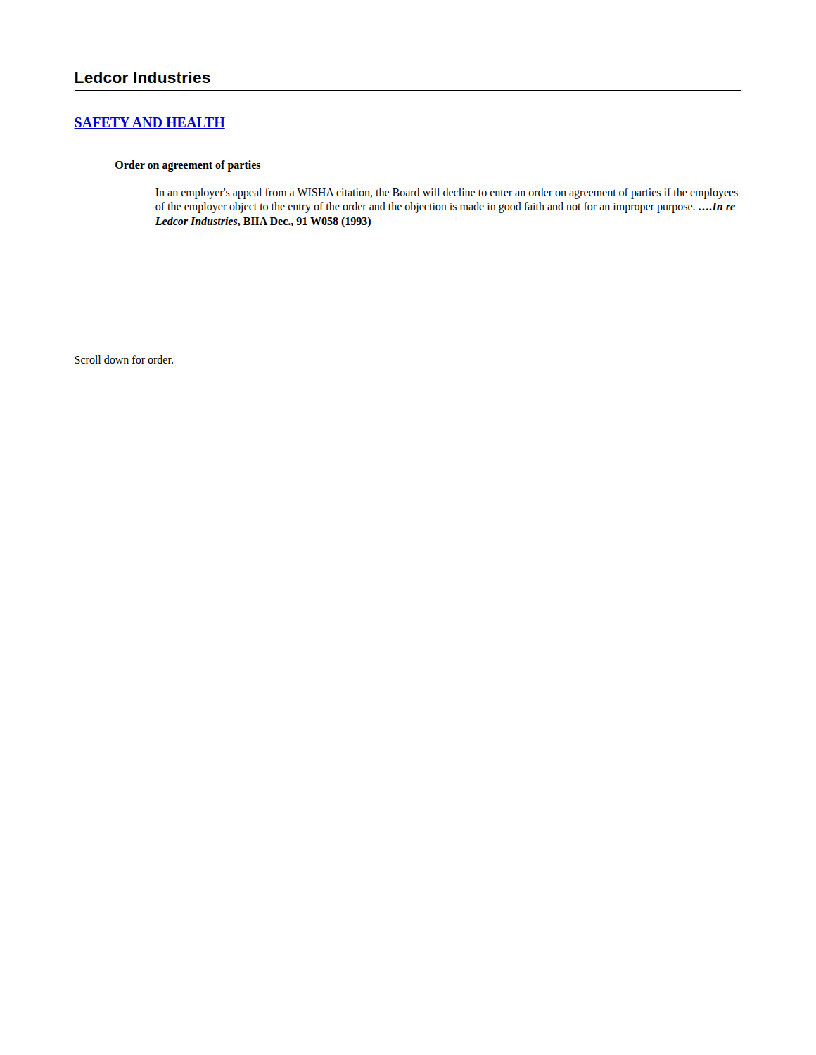Ledcor Industries
SAFETY AND HEALTH
Order on agreement of parties
In an employer's appeal from a WISHA citation, the Board will decline to enter an order on agreement of parties if the employees of the employer object to the entry of the order and the objection is made in good faith and not for an improper purpose. ….In re Ledcor Industries, BIIA Dec., 91 W058 (1993)
Scroll down for order.